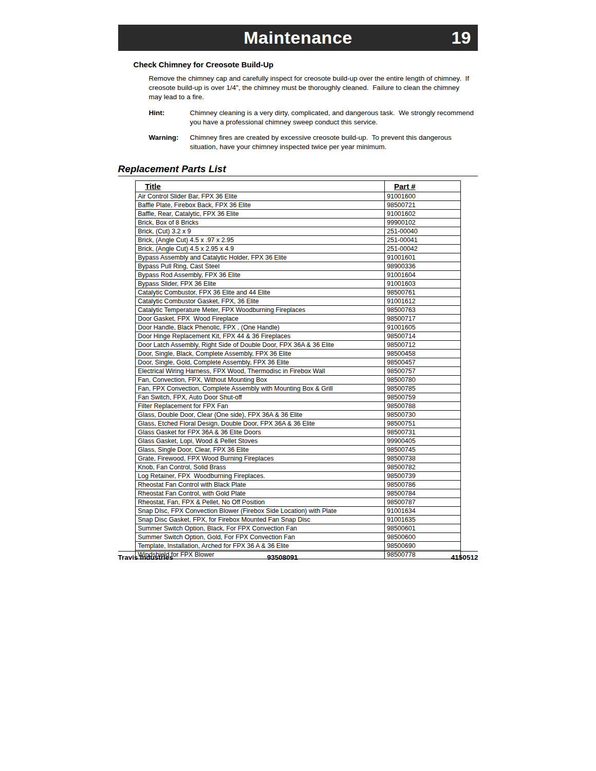Maintenance
19
Check Chimney for Creosote Build-Up
Remove the chimney cap and carefully inspect for creosote build-up over the entire length of chimney. If creosote build-up is over 1/4", the chimney must be thoroughly cleaned. Failure to clean the chimney may lead to a fire.
Hint: Chimney cleaning is a very dirty, complicated, and dangerous task. We strongly recommend you have a professional chimney sweep conduct this service.
Warning: Chimney fires are created by excessive creosote build-up. To prevent this dangerous situation, have your chimney inspected twice per year minimum.
Replacement Parts List
| Title | Part # |
| --- | --- |
| Air Control Slider Bar, FPX 36 Elite | 91001600 |
| Baffle Plate, Firebox Back, FPX 36 Elite | 98500721 |
| Baffle, Rear, Catalytic, FPX 36 Elite | 91001602 |
| Brick, Box of 8 Bricks | 99900102 |
| Brick, (Cut) 3.2 x 9 | 251-00040 |
| Brick, (Angle Cut) 4.5 x .97 x 2.95 | 251-00041 |
| Brick, (Angle Cut) 4.5 x 2.95 x 4.9 | 251-00042 |
| Bypass Assembly and Catalytic Holder, FPX 36 Elite | 91001601 |
| Bypass Pull Ring, Cast Steel | 98900336 |
| Bypass Rod Assembly, FPX 36 Elite | 91001604 |
| Bypass Slider, FPX 36 Elite | 91001603 |
| Catalytic Combustor, FPX 36 Elite and 44 Elite | 98500761 |
| Catalytic Combustor Gasket, FPX, 36 Elite | 91001612 |
| Catalytic Temperature Meter, FPX Woodburning Fireplaces | 98500763 |
| Door Gasket, FPX Wood Fireplace | 98500717 |
| Door Handle, Black Phenolic, FPX , (One Handle) | 91001605 |
| Door Hinge Replacement Kit, FPX 44 & 36 Fireplaces | 98500714 |
| Door Latch Assembly, Right Side of Double Door, FPX 36A & 36 Elite | 98500712 |
| Door, Single, Black, Complete Assembly, FPX 36 Elite | 98500458 |
| Door, Single, Gold, Complete Assembly, FPX 36 Elite | 98500457 |
| Electrical Wiring Harness, FPX Wood, Thermodisc in Firebox Wall | 98500757 |
| Fan, Convection, FPX, Without Mounting Box | 98500780 |
| Fan, FPX Convection, Complete Assembly with Mounting Box & Grill | 98500785 |
| Fan Switch, FPX, Auto Door Shut-off | 98500759 |
| Filter Replacement for FPX Fan | 98500788 |
| Glass, Double Door, Clear (One side), FPX 36A & 36 Elite | 98500730 |
| Glass, Etched Floral Design, Double Door, FPX 36A & 36 Elite | 98500751 |
| Glass Gasket for FPX 36A & 36 Elite Doors | 98500731 |
| Glass Gasket, Lopi, Wood & Pellet Stoves | 99900405 |
| Glass, Single Door, Clear, FPX 36 Elite | 98500745 |
| Grate, Firewood, FPX Wood Burning Fireplaces | 98500738 |
| Knob, Fan Control, Solid Brass | 98500782 |
| Log Retainer, FPX Woodburning Fireplaces. | 98500739 |
| Rheostat Fan Control with Black Plate | 98500786 |
| Rheostat Fan Control, with Gold Plate | 98500784 |
| Rheostat, Fan, FPX & Pellet, No Off Position | 98500787 |
| Snap DIsc, FPX Convection Blower (Firebox Side Location) with Plate | 91001634 |
| Snap Disc Gasket, FPX, for Firebox Mounted Fan Snap Disc | 91001635 |
| Summer Switch Option, Black, For FPX Convection Fan | 98500601 |
| Summer Switch Option, Gold, For FPX Convection Fan | 98500600 |
| Template, Installation, Arched for FPX 36 A & 36 Elite | 98500690 |
| Windshield for FPX Blower | 98500778 |
Travis Industries 93508091 4150512